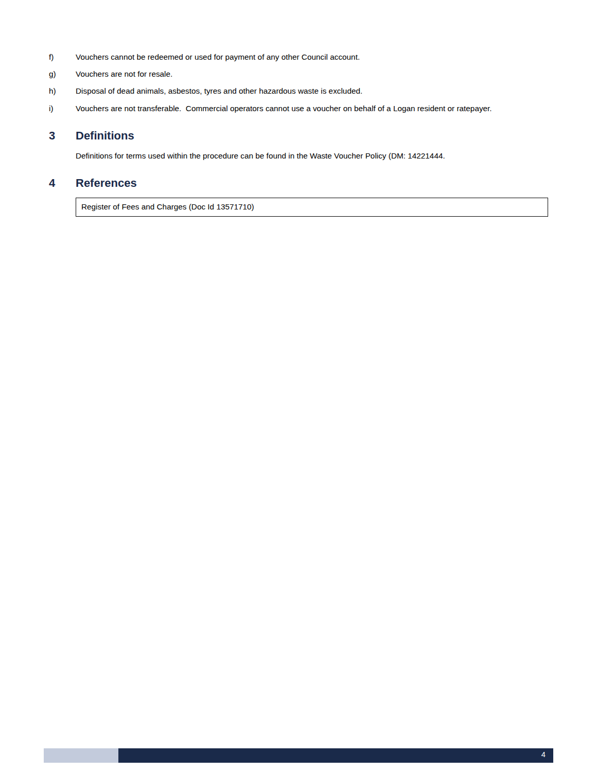f) Vouchers cannot be redeemed or used for payment of any other Council account.
g) Vouchers are not for resale.
h) Disposal of dead animals, asbestos, tyres and other hazardous waste is excluded.
i) Vouchers are not transferable. Commercial operators cannot use a voucher on behalf of a Logan resident or ratepayer.
3 Definitions
Definitions for terms used within the procedure can be found in the Waste Voucher Policy (DM: 14221444.
4 References
Register of Fees and Charges (Doc Id 13571710)
4